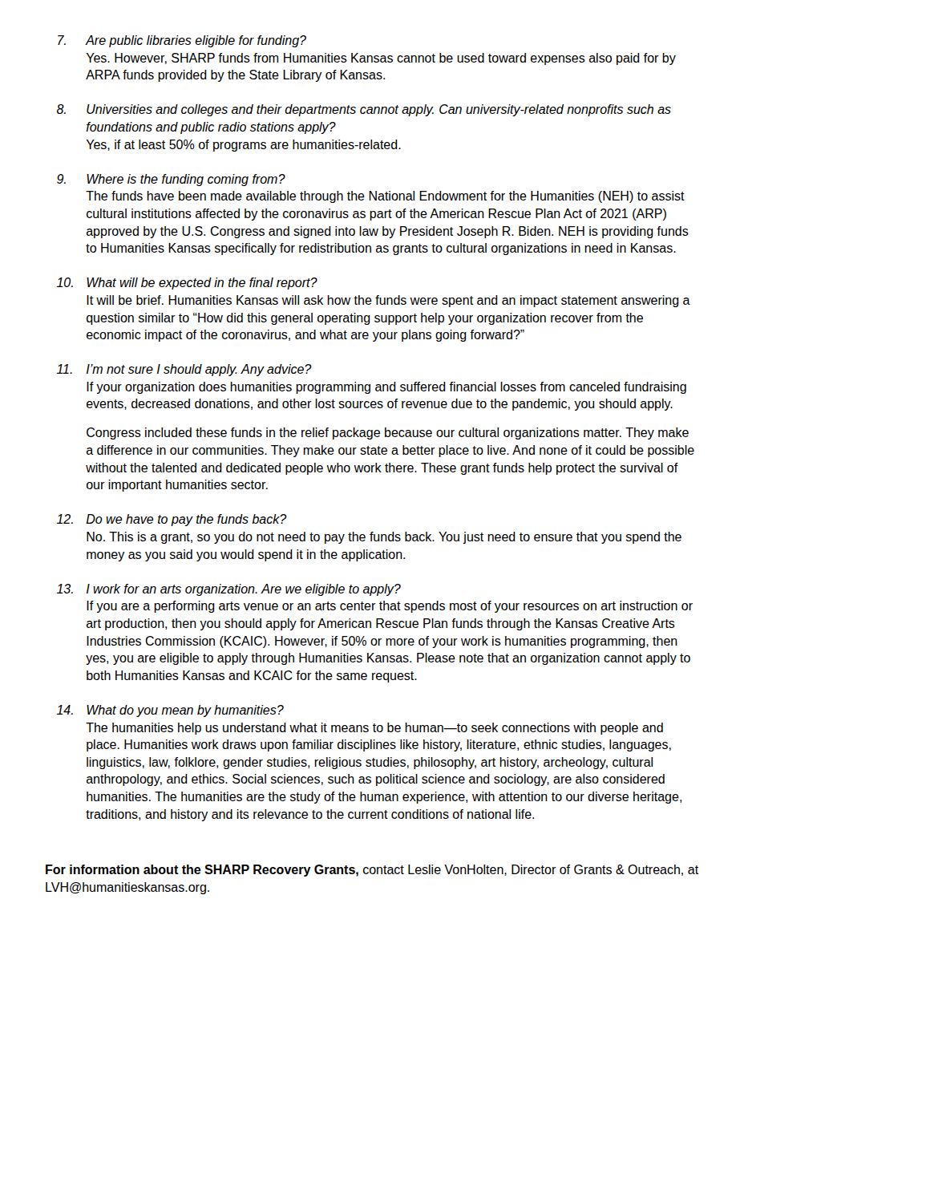Are public libraries eligible for funding? Yes. However, SHARP funds from Humanities Kansas cannot be used toward expenses also paid for by ARPA funds provided by the State Library of Kansas.
Universities and colleges and their departments cannot apply. Can university-related nonprofits such as foundations and public radio stations apply? Yes, if at least 50% of programs are humanities-related.
Where is the funding coming from? The funds have been made available through the National Endowment for the Humanities (NEH) to assist cultural institutions affected by the coronavirus as part of the American Rescue Plan Act of 2021 (ARP) approved by the U.S. Congress and signed into law by President Joseph R. Biden. NEH is providing funds to Humanities Kansas specifically for redistribution as grants to cultural organizations in need in Kansas.
What will be expected in the final report? It will be brief. Humanities Kansas will ask how the funds were spent and an impact statement answering a question similar to “How did this general operating support help your organization recover from the economic impact of the coronavirus, and what are your plans going forward?”
I’m not sure I should apply. Any advice?
If your organization does humanities programming and suffered financial losses from canceled fundraising events, decreased donations, and other lost sources of revenue due to the pandemic, you should apply.
Congress included these funds in the relief package because our cultural organizations matter. They make a difference in our communities. They make our state a better place to live. And none of it could be possible without the talented and dedicated people who work there. These grant funds help protect the survival of our important humanities sector.
Do we have to pay the funds back? No. This is a grant, so you do not need to pay the funds back. You just need to ensure that you spend the money as you said you would spend it in the application.
I work for an arts organization. Are we eligible to apply? If you are a performing arts venue or an arts center that spends most of your resources on art instruction or art production, then you should apply for American Rescue Plan funds through the Kansas Creative Arts Industries Commission (KCAIC). However, if 50% or more of your work is humanities programming, then yes, you are eligible to apply through Humanities Kansas. Please note that an organization cannot apply to both Humanities Kansas and KCAIC for the same request.
What do you mean by humanities? The humanities help us understand what it means to be human—to seek connections with people and place. Humanities work draws upon familiar disciplines like history, literature, ethnic studies, languages, linguistics, law, folklore, gender studies, religious studies, philosophy, art history, archeology, cultural anthropology, and ethics. Social sciences, such as political science and sociology, are also considered humanities. The humanities are the study of the human experience, with attention to our diverse heritage, traditions, and history and its relevance to the current conditions of national life.
For information about the SHARP Recovery Grants, contact Leslie VonHolten, Director of Grants & Outreach, at LVH@humanitieskansas.org.